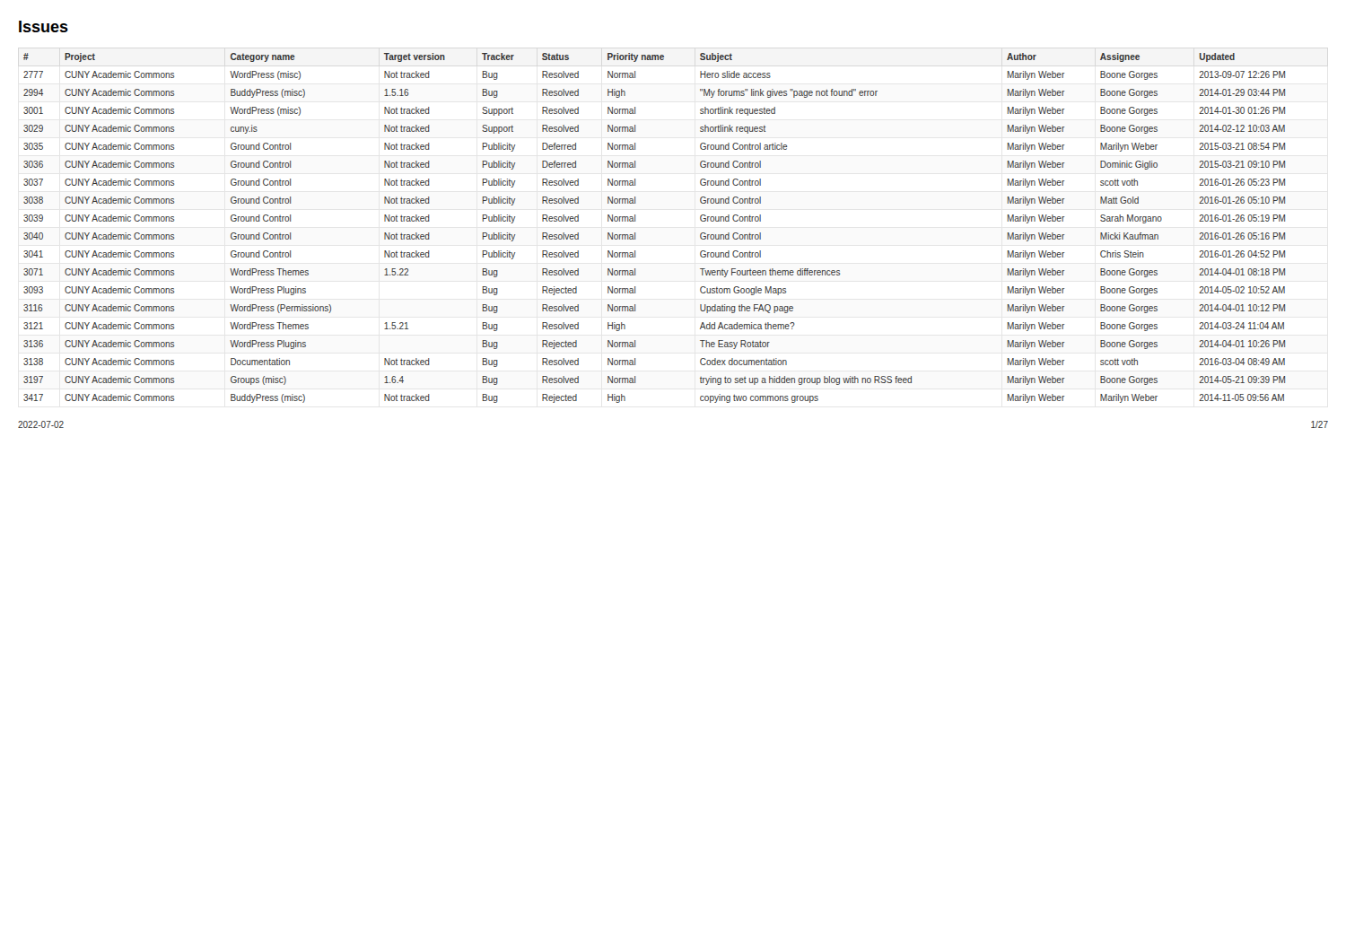Issues
| # | Project | Category name | Target version | Tracker | Status | Priority name | Subject | Author | Assignee | Updated |
| --- | --- | --- | --- | --- | --- | --- | --- | --- | --- | --- |
| 2777 | CUNY Academic Commons | WordPress (misc) | Not tracked | Bug | Resolved | Normal | Hero slide access | Marilyn Weber | Boone Gorges | 2013-09-07 12:26 PM |
| 2994 | CUNY Academic Commons | BuddyPress (misc) | 1.5.16 | Bug | Resolved | High | "My forums" link gives "page not found" error | Marilyn Weber | Boone Gorges | 2014-01-29 03:44 PM |
| 3001 | CUNY Academic Commons | WordPress (misc) | Not tracked | Support | Resolved | Normal | shortlink requested | Marilyn Weber | Boone Gorges | 2014-01-30 01:26 PM |
| 3029 | CUNY Academic Commons | cuny.is | Not tracked | Support | Resolved | Normal | shortlink request | Marilyn Weber | Boone Gorges | 2014-02-12 10:03 AM |
| 3035 | CUNY Academic Commons | Ground Control | Not tracked | Publicity | Deferred | Normal | Ground Control article | Marilyn Weber | Marilyn Weber | 2015-03-21 08:54 PM |
| 3036 | CUNY Academic Commons | Ground Control | Not tracked | Publicity | Deferred | Normal | Ground Control | Marilyn Weber | Dominic Giglio | 2015-03-21 09:10 PM |
| 3037 | CUNY Academic Commons | Ground Control | Not tracked | Publicity | Resolved | Normal | Ground Control | Marilyn Weber | scott voth | 2016-01-26 05:23 PM |
| 3038 | CUNY Academic Commons | Ground Control | Not tracked | Publicity | Resolved | Normal | Ground Control | Marilyn Weber | Matt Gold | 2016-01-26 05:10 PM |
| 3039 | CUNY Academic Commons | Ground Control | Not tracked | Publicity | Resolved | Normal | Ground Control | Marilyn Weber | Sarah Morgano | 2016-01-26 05:19 PM |
| 3040 | CUNY Academic Commons | Ground Control | Not tracked | Publicity | Resolved | Normal | Ground Control | Marilyn Weber | Micki Kaufman | 2016-01-26 05:16 PM |
| 3041 | CUNY Academic Commons | Ground Control | Not tracked | Publicity | Resolved | Normal | Ground Control | Marilyn Weber | Chris Stein | 2016-01-26 04:52 PM |
| 3071 | CUNY Academic Commons | WordPress Themes | 1.5.22 | Bug | Resolved | Normal | Twenty Fourteen theme differences | Marilyn Weber | Boone Gorges | 2014-04-01 08:18 PM |
| 3093 | CUNY Academic Commons | WordPress Plugins | | Bug | Rejected | Normal | Custom Google Maps | Marilyn Weber | Boone Gorges | 2014-05-02 10:52 AM |
| 3116 | CUNY Academic Commons | WordPress (Permissions) | | Bug | Resolved | Normal | Updating the FAQ page | Marilyn Weber | Boone Gorges | 2014-04-01 10:12 PM |
| 3121 | CUNY Academic Commons | WordPress Themes | 1.5.21 | Bug | Resolved | High | Add Academica theme? | Marilyn Weber | Boone Gorges | 2014-03-24 11:04 AM |
| 3136 | CUNY Academic Commons | WordPress Plugins | | Bug | Rejected | Normal | The Easy Rotator | Marilyn Weber | Boone Gorges | 2014-04-01 10:26 PM |
| 3138 | CUNY Academic Commons | Documentation | Not tracked | Bug | Resolved | Normal | Codex documentation | Marilyn Weber | scott voth | 2016-03-04 08:49 AM |
| 3197 | CUNY Academic Commons | Groups (misc) | 1.6.4 | Bug | Resolved | Normal | trying to set up a hidden group blog with no RSS feed | Marilyn Weber | Boone Gorges | 2014-05-21 09:39 PM |
| 3417 | CUNY Academic Commons | BuddyPress (misc) | Not tracked | Bug | Rejected | High | copying two commons groups | Marilyn Weber | Marilyn Weber | 2014-11-05 09:56 AM |
2022-07-02 1/27